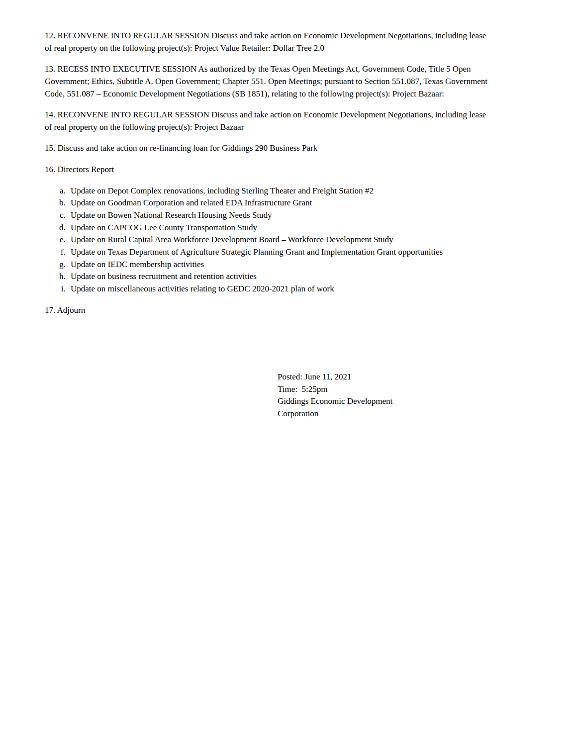12. RECONVENE INTO REGULAR SESSION Discuss and take action on Economic Development Negotiations, including lease of real property on the following project(s): Project Value Retailer: Dollar Tree 2.0
13. RECESS INTO EXECUTIVE SESSION As authorized by the Texas Open Meetings Act, Government Code, Title 5 Open Government; Ethics, Subtitle A. Open Government; Chapter 551. Open Meetings; pursuant to Section 551.087, Texas Government Code, 551.087 – Economic Development Negotiations (SB 1851), relating to the following project(s): Project Bazaar:
14. RECONVENE INTO REGULAR SESSION Discuss and take action on Economic Development Negotiations, including lease of real property on the following project(s): Project Bazaar
15. Discuss and take action on re-financing loan for Giddings 290 Business Park
16. Directors Report
Update on Depot Complex renovations, including Sterling Theater and Freight Station #2
Update on Goodman Corporation and related EDA Infrastructure Grant
Update on Bowen National Research Housing Needs Study
Update on CAPCOG Lee County Transportation Study
Update on Rural Capital Area Workforce Development Board – Workforce Development Study
Update on Texas Department of Agriculture Strategic Planning Grant and Implementation Grant opportunities
Update on IEDC membership activities
Update on business recruitment and retention activities
Update on miscellaneous activities relating to GEDC 2020-2021 plan of work
17. Adjourn
Posted: June 11, 2021
Time: 5:25pm
Giddings Economic Development
Corporation